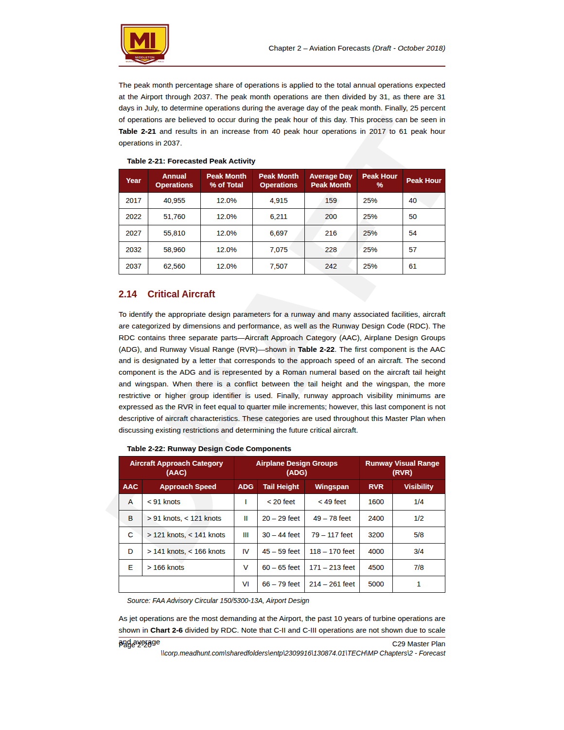DRAFT
MIDDLETON MUNICIPAL AIRPORT · MOREY FIELD
Chapter 2 – Aviation Forecasts (Draft - October 2018)
The peak month percentage share of operations is applied to the total annual operations expected at the Airport through 2037. The peak month operations are then divided by 31, as there are 31 days in July, to determine operations during the average day of the peak month. Finally, 25 percent of operations are believed to occur during the peak hour of this day. This process can be seen in Table 2-21 and results in an increase from 40 peak hour operations in 2017 to 61 peak hour operations in 2037.
Table 2-21: Forecasted Peak Activity
| Year | Annual Operations | Peak Month % of Total | Peak Month Operations | Average Day Peak Month | Peak Hour % | Peak Hour |
| --- | --- | --- | --- | --- | --- | --- |
| 2017 | 40,955 | 12.0% | 4,915 | 159 | 25% | 40 |
| 2022 | 51,760 | 12.0% | 6,211 | 200 | 25% | 50 |
| 2027 | 55,810 | 12.0% | 6,697 | 216 | 25% | 54 |
| 2032 | 58,960 | 12.0% | 7,075 | 228 | 25% | 57 |
| 2037 | 62,560 | 12.0% | 7,507 | 242 | 25% | 61 |
2.14 Critical Aircraft
To identify the appropriate design parameters for a runway and many associated facilities, aircraft are categorized by dimensions and performance, as well as the Runway Design Code (RDC). The RDC contains three separate parts—Aircraft Approach Category (AAC), Airplane Design Groups (ADG), and Runway Visual Range (RVR)—shown in Table 2-22. The first component is the AAC and is designated by a letter that corresponds to the approach speed of an aircraft. The second component is the ADG and is represented by a Roman numeral based on the aircraft tail height and wingspan. When there is a conflict between the tail height and the wingspan, the more restrictive or higher group identifier is used. Finally, runway approach visibility minimums are expressed as the RVR in feet equal to quarter mile increments; however, this last component is not descriptive of aircraft characteristics. These categories are used throughout this Master Plan when discussing existing restrictions and determining the future critical aircraft.
Table 2-22: Runway Design Code Components
| Aircraft Approach Category (AAC) | Airplane Design Groups (ADG) | Runway Visual Range (RVR) |
| --- | --- | --- |
| AAC | Approach Speed | ADG | Tail Height | Wingspan | RVR | Visibility |
| A | < 91 knots | I | < 20 feet | < 49 feet | 1600 | 1/4 |
| B | > 91 knots, < 121 knots | II | 20 – 29 feet | 49 – 78 feet | 2400 | 1/2 |
| C | > 121 knots, < 141 knots | III | 30 – 44 feet | 79 – 117 feet | 3200 | 5/8 |
| D | > 141 knots, < 166 knots | IV | 45 – 59 feet | 118 – 170 feet | 4000 | 3/4 |
| E | > 166 knots | V | 60 – 65 feet | 171 – 213 feet | 4500 | 7/8 |
| | VI | 66 – 79 feet | 214 – 261 feet | 5000 | 1 |
Source: FAA Advisory Circular 150/5300-13A, Airport Design
As jet operations are the most demanding at the Airport, the past 10 years of turbine operations are shown in Chart 2-6 divided by RDC. Note that C-II and C-III operations are not shown due to scale and average
Page 2-20
C29 Master Plan \\corp.meadhunt.com\sharedfolders\entp\2309916\130874.01\TECH\MP Chapters\2 - Forecast